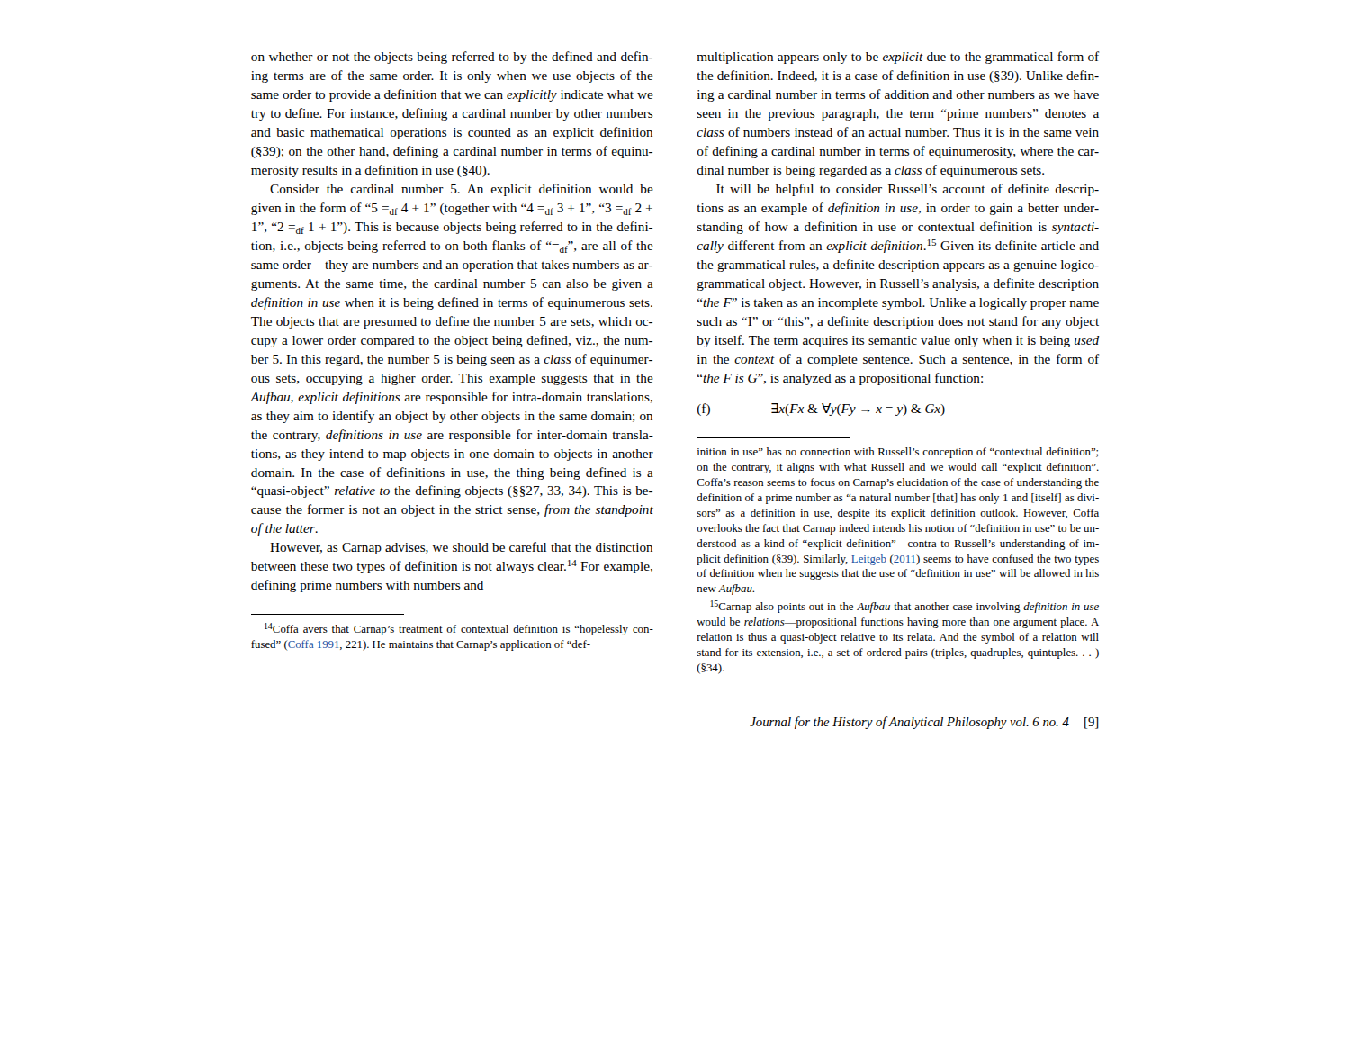on whether or not the objects being referred to by the defined and defining terms are of the same order. It is only when we use objects of the same order to provide a definition that we can explicitly indicate what we try to define. For instance, defining a cardinal number by other numbers and basic mathematical operations is counted as an explicit definition (§39); on the other hand, defining a cardinal number in terms of equinumerosity results in a definition in use (§40).
Consider the cardinal number 5. An explicit definition would be given in the form of “5 =df 4 + 1” (together with “4 =df 3 + 1”, “3 =df 2 + 1”, “2 =df 1 + 1”). This is because objects being referred to in the definition, i.e., objects being referred to on both flanks of “=df”, are all of the same order—they are numbers and an operation that takes numbers as arguments. At the same time, the cardinal number 5 can also be given a definition in use when it is being defined in terms of equinumerous sets. The objects that are presumed to define the number 5 are sets, which occupy a lower order compared to the object being defined, viz., the number 5. In this regard, the number 5 is being seen as a class of equinumerous sets, occupying a higher order. This example suggests that in the Aufbau, explicit definitions are responsible for intra-domain translations, as they aim to identify an object by other objects in the same domain; on the contrary, definitions in use are responsible for inter-domain translations, as they intend to map objects in one domain to objects in another domain. In the case of definitions in use, the thing being defined is a “quasi-object” relative to the defining objects (§§27, 33, 34). This is because the former is not an object in the strict sense, from the standpoint of the latter.
However, as Carnap advises, we should be careful that the distinction between these two types of definition is not always clear.14 For example, defining prime numbers with numbers and
14Coffa avers that Carnap’s treatment of contextual definition is “hopelessly confused” (Coffa 1991, 221). He maintains that Carnap’s application of “def-
multiplication appears only to be explicit due to the grammatical form of the definition. Indeed, it is a case of definition in use (§39). Unlike defining a cardinal number in terms of addition and other numbers as we have seen in the previous paragraph, the term “prime numbers” denotes a class of numbers instead of an actual number. Thus it is in the same vein of defining a cardinal number in terms of equinumerosity, where the cardinal number is being regarded as a class of equinumerous sets.
It will be helpful to consider Russell’s account of definite descriptions as an example of definition in use, in order to gain a better understanding of how a definition in use or contextual definition is syntactically different from an explicit definition.15 Given its definite article and the grammatical rules, a definite description appears as a genuine logico-grammatical object. However, in Russell’s analysis, a definite description “the F” is taken as an incomplete symbol. Unlike a logically proper name such as “I” or “this”, a definite description does not stand for any object by itself. The term acquires its semantic value only when it is being used in the context of a complete sentence. Such a sentence, in the form of “the F is G”, is analyzed as a propositional function:
(f)∃x(Fx & ∀y(Fy → x = y) & Gx)
inition in use” has no connection with Russell’s conception of “contextual definition”; on the contrary, it aligns with what Russell and we would call “explicit definition”. Coffa’s reason seems to focus on Carnap’s elucidation of the case of understanding the definition of a prime number as “a natural number [that] has only 1 and [itself] as divisors” as a definition in use, despite its explicit definition outlook. However, Coffa overlooks the fact that Carnap indeed intends his notion of “definition in use” to be understood as a kind of “explicit definition”—contra to Russell’s understanding of implicit definition (§39). Similarly, Leitgeb (2011) seems to have confused the two types of definition when he suggests that the use of “definition in use” will be allowed in his new Aufbau.
15Carnap also points out in the Aufbau that another case involving definition in use would be relations—propositional functions having more than one argument place. A relation is thus a quasi-object relative to its relata. And the symbol of a relation will stand for its extension, i.e., a set of ordered pairs (triples, quadruples, quintuples. . . ) (§34).
Journal for the History of Analytical Philosophy vol. 6 no. 4[9]